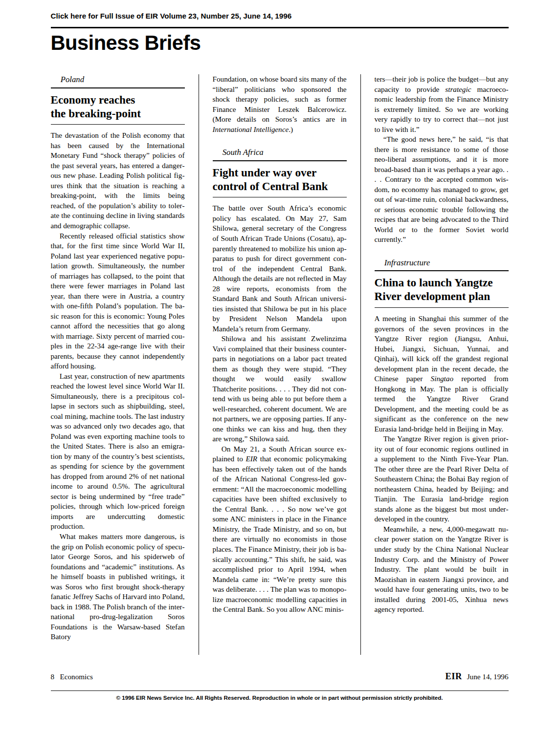Click here for Full Issue of EIR Volume 23, Number 25, June 14, 1996
Business Briefs
Poland
Economy reaches
the breaking-point
The devastation of the Polish economy that has been caused by the International Monetary Fund “shock therapy” policies of the past several years, has entered a dangerous new phase. Leading Polish political figures think that the situation is reaching a breaking-point, with the limits being reached, of the population’s ability to tolerate the continuing decline in living standards and demographic collapse.
Recently released official statistics show that, for the first time since World War II, Poland last year experienced negative population growth. Simultaneously, the number of marriages has collapsed, to the point that there were fewer marriages in Poland last year, than there were in Austria, a country with one-fifth Poland’s population. The basic reason for this is economic: Young Poles cannot afford the necessities that go along with marriage. Sixty percent of married couples in the 22-34 age-range live with their parents, because they cannot independently afford housing.
Last year, construction of new apartments reached the lowest level since World War II. Simultaneously, there is a precipitous collapse in sectors such as shipbuilding, steel, coal mining, machine tools. The last industry was so advanced only two decades ago, that Poland was even exporting machine tools to the United States. There is also an emigration by many of the country’s best scientists, as spending for science by the government has dropped from around 2% of net national income to around 0.5%. The agricultural sector is being undermined by “free trade” policies, through which low-priced foreign imports are undercutting domestic production.
What makes matters more dangerous, is the grip on Polish economic policy of speculator George Soros, and his spiderweb of foundations and “academic” institutions. As he himself boasts in published writings, it was Soros who first brought shock-therapy fanatic Jeffrey Sachs of Harvard into Poland, back in 1988. The Polish branch of the international pro-drug-legalization Soros Foundations is the Warsaw-based Stefan Batory
Foundation, on whose board sits many of the “liberal” politicians who sponsored the shock therapy policies, such as former Finance Minister Leszek Balcerowicz. (More details on Soros’s antics are in International Intelligence.)
South Africa
Fight under way over
control of Central Bank
The battle over South Africa’s economic policy has escalated. On May 27, Sam Shilowa, general secretary of the Congress of South African Trade Unions (Cosatu), apparently threatened to mobilize his union apparatus to push for direct government control of the independent Central Bank. Although the details are not reflected in May 28 wire reports, economists from the Standard Bank and South African universities insisted that Shilowa be put in his place by President Nelson Mandela upon Mandela’s return from Germany.
Shilowa and his assistant Zwelinzima Vavi complained that their business counterparts in negotiations on a labor pact treated them as though they were stupid. “They thought we would easily swallow Thatcherite positions. . . . They did not contend with us being able to put before them a well-researched, coherent document. We are not partners, we are opposing parties. If anyone thinks we can kiss and hug, then they are wrong,” Shilowa said.
On May 21, a South African source explained to EIR that economic policymaking has been effectively taken out of the hands of the African National Congress-led government: “All the macroeconomic modelling capacities have been shifted exclusively to the Central Bank. . . . So now we’ve got some ANC ministers in place in the Finance Ministry, the Trade Ministry, and so on, but there are virtually no economists in those places. The Finance Ministry, their job is basically accounting.” This shift, he said, was accomplished prior to April 1994, when Mandela came in: “We’re pretty sure this was deliberate. . . . The plan was to monopolize macroeconomic modelling capacities in the Central Bank. So you allow ANC minis-
ters—their job is police the budget—but any capacity to provide strategic macroeconomic leadership from the Finance Ministry is extremely limited. So we are working very rapidly to try to correct that—not just to live with it.”
“The good news here,” he said, “is that there is more resistance to some of those neo-liberal assumptions, and it is more broad-based than it was perhaps a year ago. . . . Contrary to the accepted common wisdom, no economy has managed to grow, get out of war-time ruin, colonial backwardness, or serious economic trouble following the recipes that are being advocated to the Third World or to the former Soviet world currently.”
Infrastructure
China to launch Yangtze
River development plan
A meeting in Shanghai this summer of the governors of the seven provinces in the Yangtze River region (Jiangsu, Anhui, Hubei, Jiangxi, Sichuan, Yunnai, and Qinhai), will kick off the grandest regional development plan in the recent decade, the Chinese paper Singtao reported from Hongkong in May. The plan is officially termed the Yangtze River Grand Development, and the meeting could be as significant as the conference on the new Eurasia land-bridge held in Beijing in May.
The Yangtze River region is given priority out of four economic regions outlined in a supplement to the Ninth Five-Year Plan. The other three are the Pearl River Delta of Southeastern China; the Bohai Bay region of northeastern China, headed by Beijing; and Tianjin. The Eurasia land-bridge region stands alone as the biggest but most underdeveloped in the country.
Meanwhile, a new, 4,000-megawatt nuclear power station on the Yangtze River is under study by the China National Nuclear Industry Corp. and the Ministry of Power Industry. The plant would be built in Maozishan in eastern Jiangxi province, and would have four generating units, two to be installed during 2001-05, Xinhua news agency reported.
8 Economics
EIRJune 14, 1996
© 1996 EIR News Service Inc. All Rights Reserved. Reproduction in whole or in part without permission strictly prohibited.